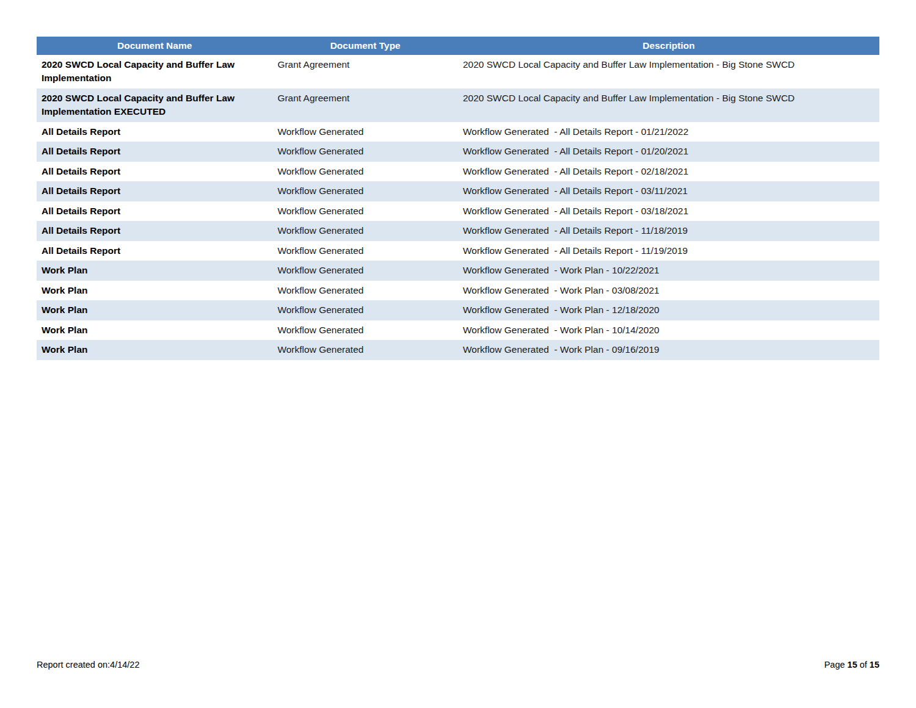| Document Name | Document Type | Description |
| --- | --- | --- |
| 2020 SWCD Local Capacity and Buffer Law Implementation | Grant Agreement | 2020 SWCD Local Capacity and Buffer Law Implementation - Big Stone SWCD |
| 2020 SWCD Local Capacity and Buffer Law Implementation EXECUTED | Grant Agreement | 2020 SWCD Local Capacity and Buffer Law Implementation - Big Stone SWCD |
| All Details Report | Workflow Generated | Workflow Generated - All Details Report - 01/21/2022 |
| All Details Report | Workflow Generated | Workflow Generated - All Details Report - 01/20/2021 |
| All Details Report | Workflow Generated | Workflow Generated - All Details Report - 02/18/2021 |
| All Details Report | Workflow Generated | Workflow Generated - All Details Report - 03/11/2021 |
| All Details Report | Workflow Generated | Workflow Generated - All Details Report - 03/18/2021 |
| All Details Report | Workflow Generated | Workflow Generated - All Details Report - 11/18/2019 |
| All Details Report | Workflow Generated | Workflow Generated - All Details Report - 11/19/2019 |
| Work Plan | Workflow Generated | Workflow Generated - Work Plan - 10/22/2021 |
| Work Plan | Workflow Generated | Workflow Generated - Work Plan - 03/08/2021 |
| Work Plan | Workflow Generated | Workflow Generated - Work Plan - 12/18/2020 |
| Work Plan | Workflow Generated | Workflow Generated - Work Plan - 10/14/2020 |
| Work Plan | Workflow Generated | Workflow Generated - Work Plan - 09/16/2019 |
Report created on:4/14/22 Page 15 of 15